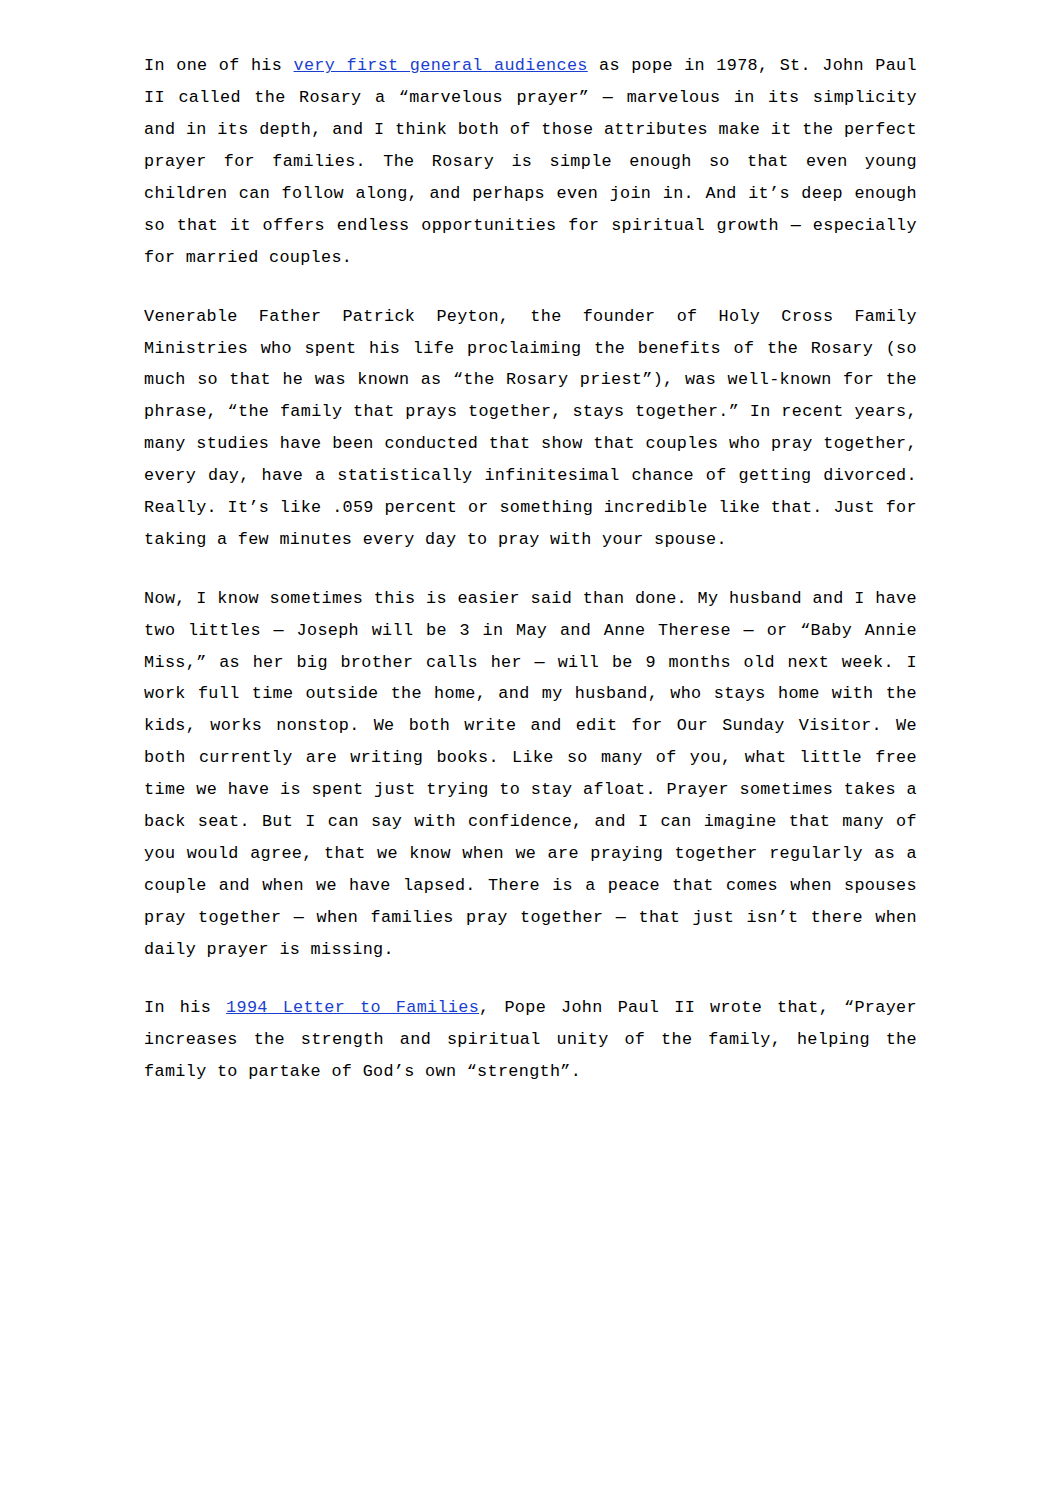In one of his very first general audiences as pope in 1978, St. John Paul II called the Rosary a “marvelous prayer” — marvelous in its simplicity and in its depth, and I think both of those attributes make it the perfect prayer for families. The Rosary is simple enough so that even young children can follow along, and perhaps even join in. And it’s deep enough so that it offers endless opportunities for spiritual growth — especially for married couples.
Venerable Father Patrick Peyton, the founder of Holy Cross Family Ministries who spent his life proclaiming the benefits of the Rosary (so much so that he was known as “the Rosary priest”), was well-known for the phrase, “the family that prays together, stays together.” In recent years, many studies have been conducted that show that couples who pray together, every day, have a statistically infinitesimal chance of getting divorced. Really. It’s like .059 percent or something incredible like that. Just for taking a few minutes every day to pray with your spouse.
Now, I know sometimes this is easier said than done. My husband and I have two littles — Joseph will be 3 in May and Anne Therese — or “Baby Annie Miss,” as her big brother calls her — will be 9 months old next week. I work full time outside the home, and my husband, who stays home with the kids, works nonstop. We both write and edit for Our Sunday Visitor. We both currently are writing books. Like so many of you, what little free time we have is spent just trying to stay afloat. Prayer sometimes takes a back seat. But I can say with confidence, and I can imagine that many of you would agree, that we know when we are praying together regularly as a couple and when we have lapsed. There is a peace that comes when spouses pray together — when families pray together — that just isn’t there when daily prayer is missing.
In his 1994 Letter to Families, Pope John Paul II wrote that, “Prayer increases the strength and spiritual unity of the family, helping the family to partake of God’s own “strength”.